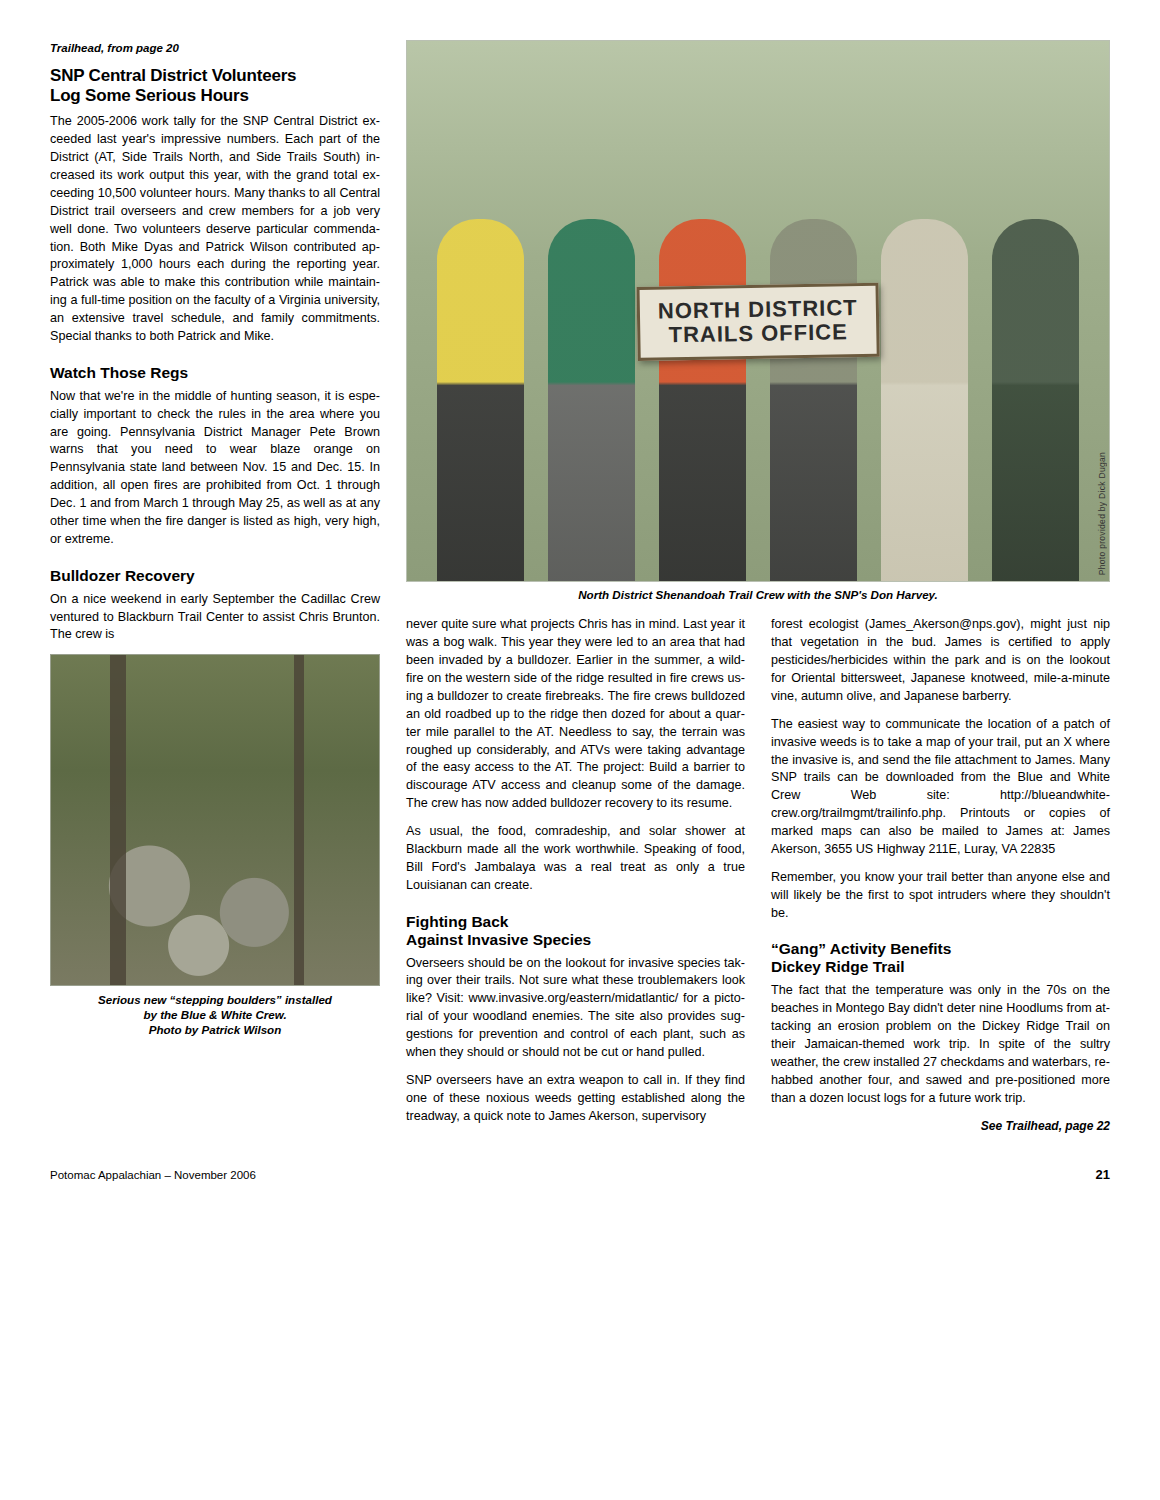Trailhead, from page 20
SNP Central District Volunteers
Log Some Serious Hours
The 2005-2006 work tally for the SNP Central District exceeded last year's impressive numbers. Each part of the District (AT, Side Trails North, and Side Trails South) increased its work output this year, with the grand total exceeding 10,500 volunteer hours. Many thanks to all Central District trail overseers and crew members for a job very well done. Two volunteers deserve particular commendation. Both Mike Dyas and Patrick Wilson contributed approximately 1,000 hours each during the reporting year. Patrick was able to make this contribution while maintaining a full-time position on the faculty of a Virginia university, an extensive travel schedule, and family commitments. Special thanks to both Patrick and Mike.
Watch Those Regs
Now that we're in the middle of hunting season, it is especially important to check the rules in the area where you are going. Pennsylvania District Manager Pete Brown warns that you need to wear blaze orange on Pennsylvania state land between Nov. 15 and Dec. 15. In addition, all open fires are prohibited from Oct. 1 through Dec. 1 and from March 1 through May 25, as well as at any other time when the fire danger is listed as high, very high, or extreme.
Bulldozer Recovery
On a nice weekend in early September the Cadillac Crew ventured to Blackburn Trail Center to assist Chris Brunton. The crew is
Serious new “stepping boulders” installed
by the Blue & White Crew.
Photo by Patrick Wilson
NORTH DISTRICT
TRAILS OFFICE
Photo provided by Dick Dugan
North District Shenandoah Trail Crew with the SNP's Don Harvey.
never quite sure what projects Chris has in mind. Last year it was a bog walk. This year they were led to an area that had been invaded by a bulldozer. Earlier in the summer, a wildfire on the western side of the ridge resulted in fire crews using a bulldozer to create firebreaks. The fire crews bulldozed an old roadbed up to the ridge then dozed for about a quarter mile parallel to the AT. Needless to say, the terrain was roughed up considerably, and ATVs were taking advantage of the easy access to the AT. The project: Build a barrier to discourage ATV access and cleanup some of the damage. The crew has now added bulldozer recovery to its resume.
As usual, the food, comradeship, and solar shower at Blackburn made all the work worthwhile. Speaking of food, Bill Ford's Jambalaya was a real treat as only a true Louisianan can create.
Fighting Back
Against Invasive Species
Overseers should be on the lookout for invasive species taking over their trails. Not sure what these troublemakers look like? Visit: www.invasive.org/eastern/midatlantic/ for a pictorial of your woodland enemies. The site also provides suggestions for prevention and control of each plant, such as when they should or should not be cut or hand pulled.
SNP overseers have an extra weapon to call in. If they find one of these noxious weeds getting established along the treadway, a quick note to James Akerson, supervisory
forest ecologist (James_Akerson@nps.gov), might just nip that vegetation in the bud. James is certified to apply pesticides/herbicides within the park and is on the lookout for Oriental bittersweet, Japanese knotweed, mile-a-minute vine, autumn olive, and Japanese barberry.
The easiest way to communicate the location of a patch of invasive weeds is to take a map of your trail, put an X where the invasive is, and send the file attachment to James. Many SNP trails can be downloaded from the Blue and White Crew Web site: http://blueandwhite-crew.org/trailmgmt/trailinfo.php. Printouts or copies of marked maps can also be mailed to James at: James Akerson, 3655 US Highway 211E, Luray, VA 22835
Remember, you know your trail better than anyone else and will likely be the first to spot intruders where they shouldn't be.
“Gang” Activity Benefits
Dickey Ridge Trail
The fact that the temperature was only in the 70s on the beaches in Montego Bay didn't deter nine Hoodlums from attacking an erosion problem on the Dickey Ridge Trail on their Jamaican-themed work trip. In spite of the sultry weather, the crew installed 27 checkdams and waterbars, rehabbed another four, and sawed and pre-positioned more than a dozen locust logs for a future work trip.
See Trailhead, page 22
Potomac Appalachian – November 2006
21